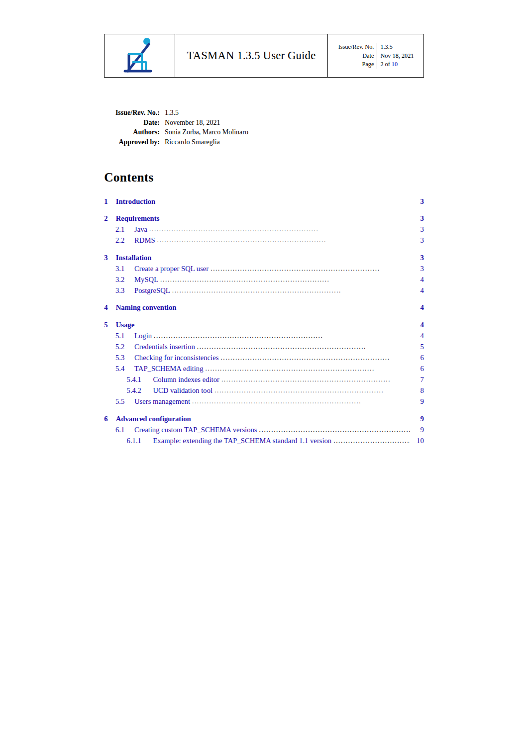| | TASMAN 1.3.5 User Guide | / Issue/Rev. No. / 1.3.5 / / Date / Nov 18, 2021 / / Page / 2 of 10 / |
| Issue/Rev. No.: | 1.3.5 |
| Date: | November 18, 2021 |
| Authors: | Sonia Zorba, Marco Molinaro |
| Approved by: | Riccardo Smareglia |
Contents
1 Introduction .................................................. 3
2 Requirements .................................................. 3
2.1 Java ..................................................................... 3
2.2 RDMS ..................................................................... 3
3 Installation .................................................. 3
3.1 Create a proper SQL user ..................................................................... 3
3.2 MySQL ..................................................................... 4
3.3 PostgreSQL ..................................................................... 4
4 Naming convention .................................................. 4
5 Usage .................................................. 4
5.1 Login ..................................................................... 4
5.2 Credentials insertion ..................................................................... 5
5.3 Checking for inconsistencies ..................................................................... 6
5.4 TAP_SCHEMA editing ..................................................................... 6
5.4.1 Column indexes editor ..................................................................... 7
5.4.2 UCD validation tool ..................................................................... 8
5.5 Users management ..................................................................... 9
6 Advanced configuration .................................................. 9
6.1 Creating custom TAP_SCHEMA versions ..................................................................... 9
6.1.1 Example: extending the TAP_SCHEMA standard 1.1 version ..................................................................... 10